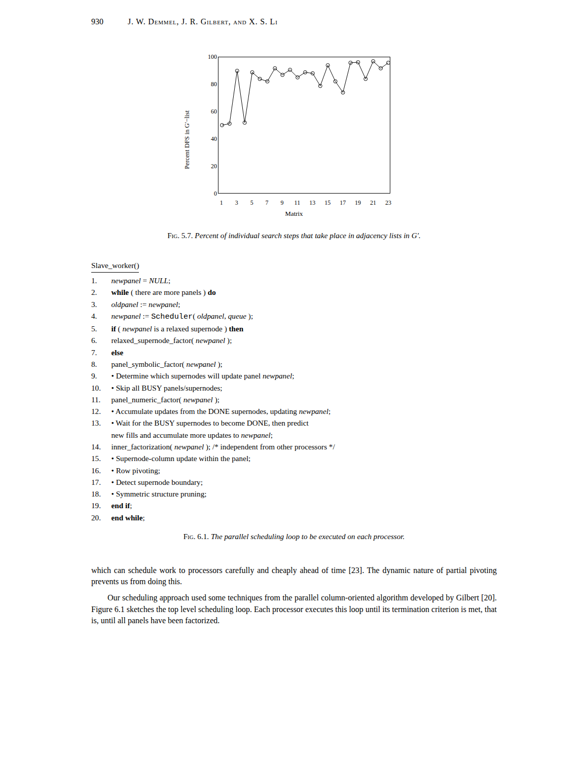930 J. W. Demmel, J. R. Gilbert, and X. S. Li
Percent DFS in G'−list
100 80 60 40 20 0
1 3 5 7 9 11 13 15 17 19 21 23
Matrix
Fig. 5.7. Percent of individual search steps that take place in adjacency lists in G′.
Slave_worker()
| 1. | newpanel = NULL ; |
| 2. | while ( there are more panels ) do |
| 3. | oldpanel := newpanel ; |
| 4. | newpanel := Scheduler ( oldpanel , queue ); |
| 5. | if ( newpanel is a relaxed supernode ) then |
| 6. | relaxed_supernode_factor( newpanel ); |
| 7. | else |
| 8. | panel_symbolic_factor( newpanel ); |
| 9. | • Determine which supernodes will update panel newpanel ; |
| 10. | • Skip all BUSY panels/supernodes; |
| 11. | panel_numeric_factor( newpanel ); |
| 12. | • Accumulate updates from the DONE supernodes, updating newpanel ; |
| 13. | • Wait for the BUSY supernodes to become DONE, then predict |
| | new fills and accumulate more updates to newpanel ; |
| 14. | inner_factorization( newpanel ); /* independent from other processors */ |
| 15. | • Supernode-column update within the panel; |
| 16. | • Row pivoting; |
| 17. | • Detect supernode boundary; |
| 18. | • Symmetric structure pruning; |
| 19. | end if ; |
| 20. | end while ; |
Fig. 6.1. The parallel scheduling loop to be executed on each processor.
which can schedule work to processors carefully and cheaply ahead of time [23]. The dynamic nature of partial pivoting prevents us from doing this.
Our scheduling approach used some techniques from the parallel column-oriented algorithm developed by Gilbert [20]. Figure 6.1 sketches the top level scheduling loop. Each processor executes this loop until its termination criterion is met, that is, until all panels have been factorized.